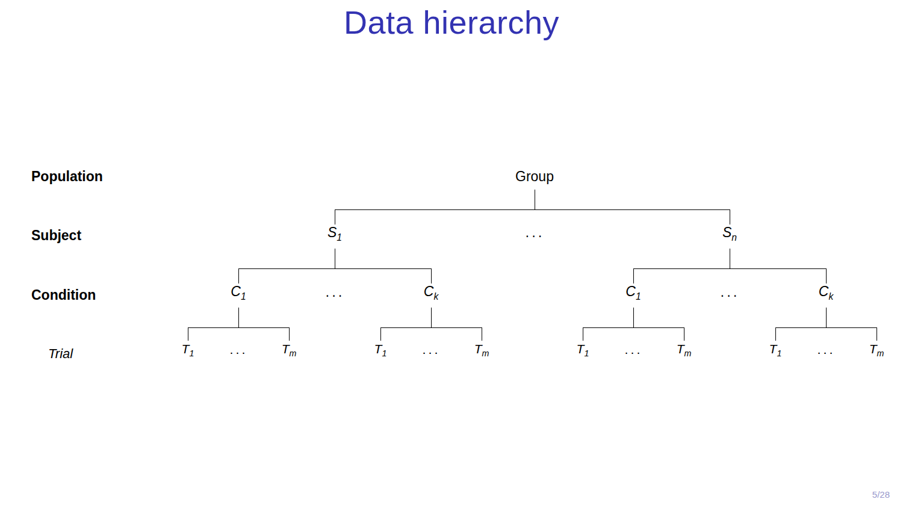Data hierarchy
Population
Subject
Condition
Trial
Group
S1
···
Sn
C1
···
Ck
C1
···
Ck
T1
···
Tm
T1
···
Tm
T1
···
Tm
T1
···
Tm
5/28